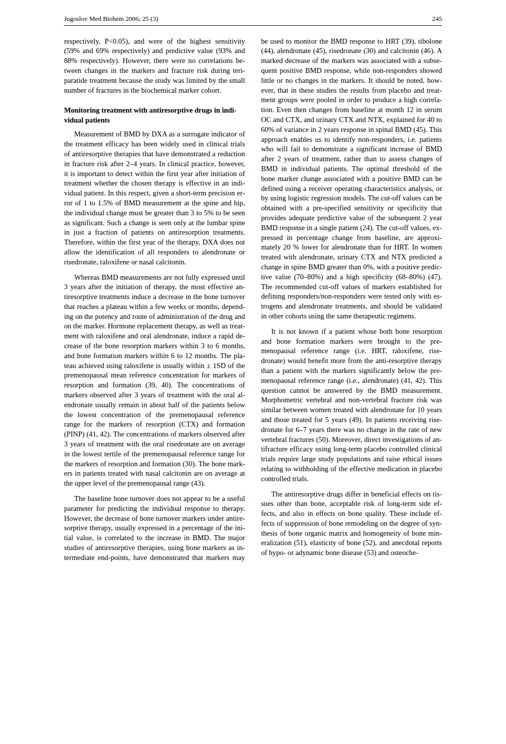Jugoslov Med Biohem 2006; 25 (3) 245
respectively, P<0.05), and were of the highest sensitivity (59% and 69% respectively) and predictive value (93% and 88% respectively). However, there were no correlations between changes in the markers and fracture risk during teriparatide treatment because the study was limited by the small number of fractures in the biochemical marker cohort.
Monitoring treatment with antiresorptive drugs in individual patients
Measurement of BMD by DXA as a surrogate indicator of the treatment efficacy has been widely used in clinical trials of antiresorptive therapies that have demonstrated a reduction in fracture risk after 2–4 years. In clinical practice, however, it is important to detect within the first year after initiation of treatment whether the chosen therapy is effective in an individual patient. In this respect, given a short-term precision error of 1 to 1.5% of BMD measurement at the spine and hip, the individual change must be greater than 3 to 5% to be seen as significant. Such a change is seen only at the lumbar spine in just a fraction of patients on antiresorption treatments. Therefore, within the first year of the therapy, DXA does not allow the identification of all responders to alendronate or risedronate, raloxifene or nasal calcitonin.
Whereas BMD measurements are not fully expressed until 3 years after the initiation of therapy, the most effective antiresorptive treatments induce a decrease in the bone turnover that reaches a plateau within a few weeks or months, depending on the potency and route of administration of the drug and on the marker. Hormone replacement therapy, as well as treatment with raloxifene and oral alendronate, induce a rapid decrease of the bone resorption markers within 3 to 6 months, and bone formation markers within 6 to 12 months. The plateau achieved using raloxifene is usually within ± 1SD of the premenopausal mean reference concentration for markers of resorption and formation (39, 40). The concentrations of markers observed after 3 years of treatment with the oral alendronate usually remain in about half of the patients below the lowest concentration of the premenopausal reference range for the markers of resorption (CTX) and formation (PINP) (41, 42). The concentrations of markers observed after 3 years of treatment with the oral risedronate are on average in the lowest tertile of the premenopausal reference range for the markers of resorption and formation (30). The bone markers in patients treated with nasal calcitonin are on average at the upper level of the premenopausal range (43).
The baseline bone turnover does not appear to be a useful parameter for predicting the individual response to therapy. However, the decrease of bone turnover markers under antiresorptive therapy, usually expressed in a percentage of the initial value, is correlated to the increase in BMD. The major studies of antiresorptive therapies, using bone markers as intermediate end-points, have demonstrated that markers may be used to monitor the BMD response to HRT (39), tibolone (44), alendronate (45), risedronate (30) and calcitonin (46). A marked decrease of the markers was associated with a subsequent positive BMD response, while non-responders showed little or no changes in the markers. It should be noted, however, that in these studies the results from placebo and treatment groups were pooled in order to produce a high correlation. Even then changes from baseline at month 12 in serum OC and CTX, and urinary CTX and NTX, explained for 40 to 60% of variance in 2 years response in spinal BMD (45). This approach enables us to identify non-responders, i.e. patients who will fail to demonstrate a significant increase of BMD after 2 years of treatment, rather than to assess changes of BMD in individual patients. The optimal threshold of the bone marker change associated with a positive BMD can be defined using a receiver operating characteristics analysis, or by using logistic regression models. The cut-off values can be obtained with a pre-specified sensitivity or specificity that provides adequate predictive value of the subsequent 2 year BMD response in a single patient (24). The cut-off values, expressed in percentage change from baseline, are approximately 20 % lower for alendronate than for HRT. In women treated with alendronate, urinary CTX and NTX predicted a change in spine BMD greater than 0%, with a positive predictive value (70–80%) and a high specificity (68–80%) (47). The recommended cut-off values of markers established for defining responders/non-responders were tested only with estrogens and alendronate treatments, and should be validated in other cohorts using the same therapeutic regimens.
It is not known if a patient whose both bone resorption and bone formation markers were brought to the premenopausal reference range (i.e. HRT, raloxifene, risedronate) would benefit more from the anti-resorptive therapy than a patient with the markers significantly below the premenopausal reference range (i.e., alendronate) (41, 42). This question cannot be answered by the BMD measurement. Morphometric vertebral and non-vertebral fracture risk was similar between women treated with alendronate for 10 years and those treated for 5 years (49). In patients receiving risedronate for 6–7 years there was no change in the rate of new vertebral fractures (50). Moreover, direct investigations of antifracture efficacy using long-term placebo controlled clinical trials require large study populations and raise ethical issues relating to withholding of the effective medication in placebo controlled trials.
The antiresorptive drugs differ in beneficial effects on tissues other than bone, acceptable risk of long-term side effects, and also in effects on bone quality. These include effects of suppression of bone remodeling on the degree of synthesis of bone organic matrix and homogeneity of bone mineralization (51), elasticity of bone (52), and anecdotal reports of hypo- or adynamic bone disease (53) and osteoche-